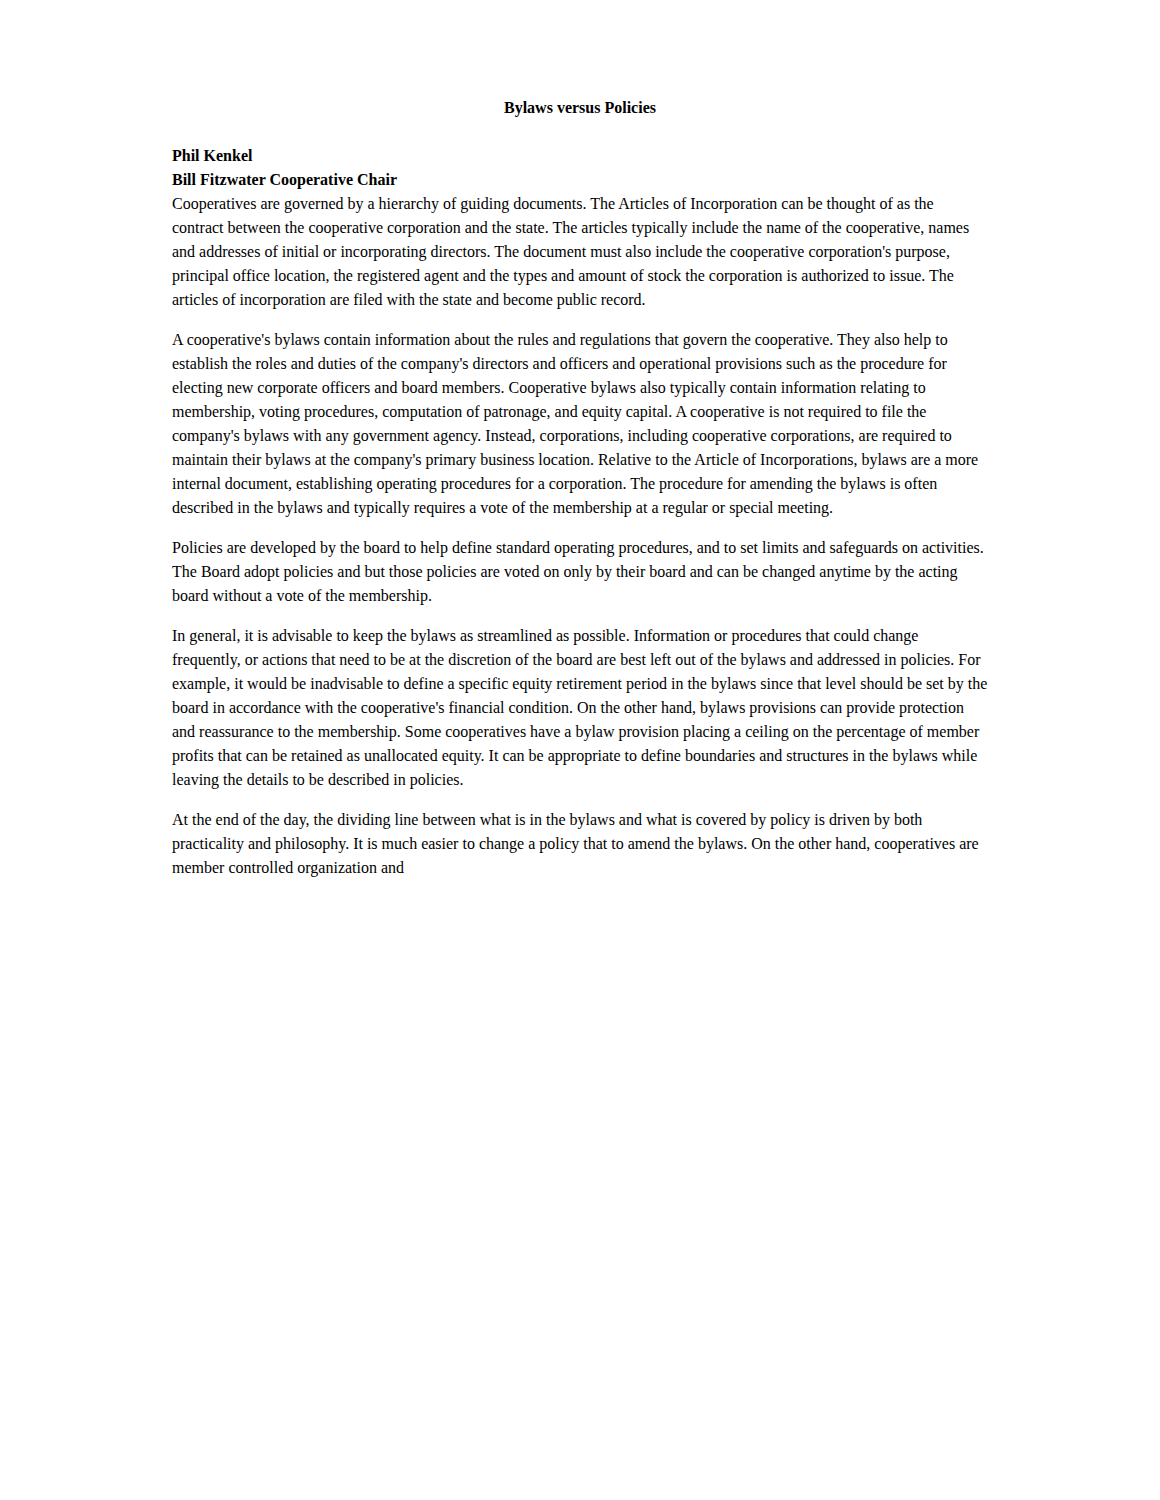Bylaws versus Policies
Phil Kenkel
Bill Fitzwater Cooperative Chair
Cooperatives are governed by a hierarchy of guiding documents. The Articles of Incorporation can be thought of as the contract between the cooperative corporation and the state. The articles typically include the name of the cooperative, names and addresses of initial or incorporating directors. The document must also include the cooperative corporation's purpose, principal office location, the registered agent and the types and amount of stock the corporation is authorized to issue. The articles of incorporation are filed with the state and become public record.
A cooperative's bylaws contain information about the rules and regulations that govern the cooperative. They also help to establish the roles and duties of the company's directors and officers and operational provisions such as the procedure for electing new corporate officers and board members. Cooperative bylaws also typically contain information relating to membership, voting procedures, computation of patronage, and equity capital. A cooperative is not required to file the company's bylaws with any government agency. Instead, corporations, including cooperative corporations, are required to maintain their bylaws at the company's primary business location. Relative to the Article of Incorporations, bylaws are a more internal document, establishing operating procedures for a corporation. The procedure for amending the bylaws is often described in the bylaws and typically requires a vote of the membership at a regular or special meeting.
Policies are developed by the board to help define standard operating procedures, and to set limits and safeguards on activities. The Board adopt policies and but those policies are voted on only by their board and can be changed anytime by the acting board without a vote of the membership.
In general, it is advisable to keep the bylaws as streamlined as possible. Information or procedures that could change frequently, or actions that need to be at the discretion of the board are best left out of the bylaws and addressed in policies. For example, it would be inadvisable to define a specific equity retirement period in the bylaws since that level should be set by the board in accordance with the cooperative's financial condition. On the other hand, bylaws provisions can provide protection and reassurance to the membership. Some cooperatives have a bylaw provision placing a ceiling on the percentage of member profits that can be retained as unallocated equity. It can be appropriate to define boundaries and structures in the bylaws while leaving the details to be described in policies.
At the end of the day, the dividing line between what is in the bylaws and what is covered by policy is driven by both practicality and philosophy. It is much easier to change a policy that to amend the bylaws. On the other hand, cooperatives are member controlled organization and